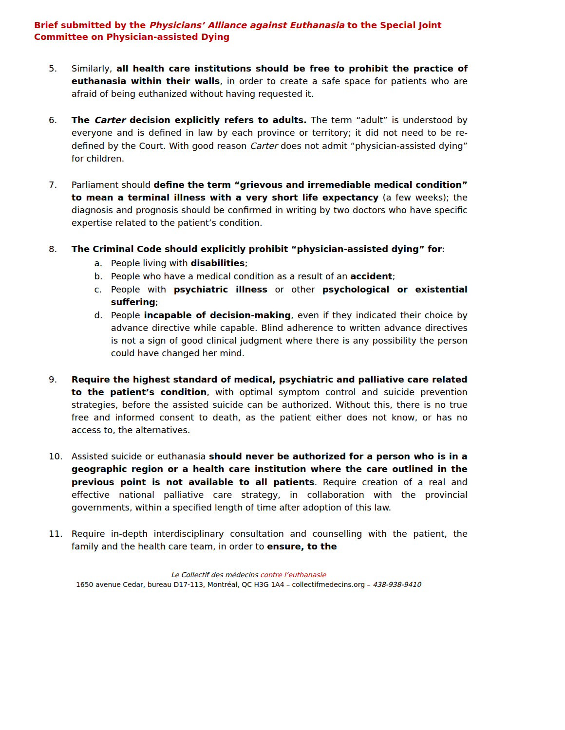Brief submitted by the Physicians’ Alliance against Euthanasia to the Special Joint Committee on Physician-assisted Dying
5. Similarly, all health care institutions should be free to prohibit the practice of euthanasia within their walls, in order to create a safe space for patients who are afraid of being euthanized without having requested it.
6. The Carter decision explicitly refers to adults. The term “adult” is understood by everyone and is defined in law by each province or territory; it did not need to be re-defined by the Court. With good reason Carter does not admit “physician-assisted dying” for children.
7. Parliament should define the term “grievous and irremediable medical condition” to mean a terminal illness with a very short life expectancy (a few weeks); the diagnosis and prognosis should be confirmed in writing by two doctors who have specific expertise related to the patient’s condition.
8. The Criminal Code should explicitly prohibit “physician-assisted dying” for:
a. People living with disabilities;
b. People who have a medical condition as a result of an accident;
c. People with psychiatric illness or other psychological or existential suffering;
d. People incapable of decision-making, even if they indicated their choice by advance directive while capable. Blind adherence to written advance directives is not a sign of good clinical judgment where there is any possibility the person could have changed her mind.
9. Require the highest standard of medical, psychiatric and palliative care related to the patient’s condition, with optimal symptom control and suicide prevention strategies, before the assisted suicide can be authorized. Without this, there is no true free and informed consent to death, as the patient either does not know, or has no access to, the alternatives.
10. Assisted suicide or euthanasia should never be authorized for a person who is in a geographic region or a health care institution where the care outlined in the previous point is not available to all patients. Require creation of a real and effective national palliative care strategy, in collaboration with the provincial governments, within a specified length of time after adoption of this law.
11. Require in-depth interdisciplinary consultation and counselling with the patient, the family and the health care team, in order to ensure, to the
Le Collectif des médecins contre l’euthanasie
1650 avenue Cedar, bureau D17-113, Montréal, QC H3G 1A4 – collectifmedecins.org – 438-938-9410